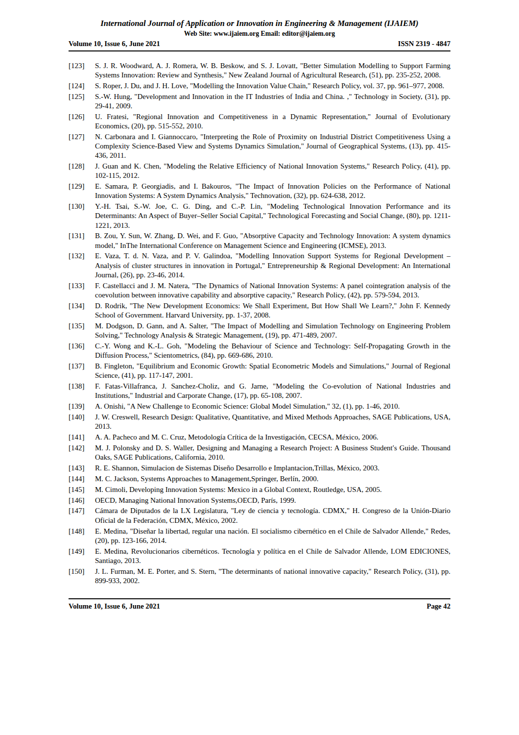International Journal of Application or Innovation in Engineering & Management (IJAIEM)
Web Site: www.ijaiem.org Email: editor@ijaiem.org
Volume 10, Issue 6, June 2021 ISSN 2319 - 4847
[123] S. J. R. Woodward, A. J. Romera, W. B. Beskow, and S. J. Lovatt, "Better Simulation Modelling to Support Farming Systems Innovation: Review and Synthesis," New Zealand Journal of Agricultural Research, (51), pp. 235-252, 2008.
[124] S. Roper, J. Du, and J. H. Love, "Modelling the Innovation Value Chain," Research Policy, vol. 37, pp. 961–977, 2008.
[125] S.-W. Hung, "Development and Innovation in the IT Industries of India and China. ," Technology in Society, (31), pp. 29-41, 2009.
[126] U. Fratesi, "Regional Innovation and Competitiveness in a Dynamic Representation," Journal of Evolutionary Economics, (20), pp. 515-552, 2010.
[127] N. Carbonara and I. Giannoccaro, "Interpreting the Role of Proximity on Industrial District Competitiveness Using a Complexity Science-Based View and Systems Dynamics Simulation," Journal of Geographical Systems, (13), pp. 415-436, 2011.
[128] J. Guan and K. Chen, "Modeling the Relative Efficiency of National Innovation Systems," Research Policy, (41), pp. 102-115, 2012.
[129] E. Samara, P. Georgiadis, and I. Bakouros, "The Impact of Innovation Policies on the Performance of National Innovation Systems: A System Dynamics Analysis," Technovation, (32), pp. 624-638, 2012.
[130] Y.-H. Tsai, S.-W. Joe, C. G. Ding, and C.-P. Lin, "Modeling Technological Innovation Performance and its Determinants: An Aspect of Buyer–Seller Social Capital," Technological Forecasting and Social Change, (80), pp. 1211-1221, 2013.
[131] B. Zou, Y. Sun, W. Zhang, D. Wei, and F. Guo, "Absorptive Capacity and Technology Innovation: A system dynamics model," InThe International Conference on Management Science and Engineering (ICMSE), 2013.
[132] E. Vaza, T. d. N. Vaza, and P. V. Galindoa, "Modelling Innovation Support Systems for Regional Development – Analysis of cluster structures in innovation in Portugal," Entrepreneurship & Regional Development: An International Journal, (26), pp. 23-46, 2014.
[133] F. Castellacci and J. M. Natera, "The Dynamics of National Innovation Systems: A panel cointegration analysis of the coevolution between innovative capability and absorptive capacity," Research Policy, (42), pp. 579-594, 2013.
[134] D. Rodrik, "The New Development Economics: We Shall Experiment, But How Shall We Learn?," John F. Kennedy School of Government. Harvard University, pp. 1-37, 2008.
[135] M. Dodgson, D. Gann, and A. Salter, "The Impact of Modelling and Simulation Technology on Engineering Problem Solving," Technology Analysis & Strategic Management, (19), pp. 471-489, 2007.
[136] C.-Y. Wong and K.-L. Goh, "Modeling the Behaviour of Science and Technology: Self-Propagating Growth in the Diffusion Process," Scientometrics, (84), pp. 669-686, 2010.
[137] B. Fingleton, "Equilibrium and Economic Growth: Spatial Econometric Models and Simulations," Journal of Regional Science, (41), pp. 117-147, 2001.
[138] F. Fatas-Villafranca, J. Sanchez-Choliz, and G. Jarne, "Modeling the Co-evolution of National Industries and Institutions," Industrial and Carporate Change, (17), pp. 65-108, 2007.
[139] A. Onishi, "A New Challenge to Economic Science: Global Model Simulation," 32, (1), pp. 1-46, 2010.
[140] J. W. Creswell, Research Design: Qualitative, Quantitative, and Mixed Methods Approaches, SAGE Publications, USA, 2013.
[141] A. A. Pacheco and M. C. Cruz, Metodología Crítica de la Investigación, CECSA, México, 2006.
[142] M. J. Polonsky and D. S. Waller, Designing and Managing a Research Project: A Business Student′s Guide. Thousand Oaks, SAGE Publications, California, 2010.
[143] R. E. Shannon, Simulacion de Sistemas Diseño Desarrollo e Implantacion,Trillas, México, 2003.
[144] M. C. Jackson, Systems Approaches to Management,Springer, Berlín, 2000.
[145] M. Cimoli, Developing Innovation Systems: Mexico in a Global Context, Routledge, USA, 2005.
[146] OECD, Managing National Innovation Systems,OECD, París, 1999.
[147] Cámara de Diputados de la LX Legislatura, "Ley de ciencia y tecnología. CDMX," H. Congreso de la Unión-Diario Oficial de la Federación, CDMX, México, 2002.
[148] E. Medina, "Diseñar la libertad, regular una nación. El socialismo cibernético en el Chile de Salvador Allende," Redes, (20), pp. 123-166, 2014.
[149] E. Medina, Revolucionarios cibernéticos. Tecnología y política en el Chile de Salvador Allende, LOM EDICIONES, Santiago, 2013.
[150] J. L. Furman, M. E. Porter, and S. Stern, "The determinants of national innovative capacity," Research Policy, (31), pp. 899-933, 2002.
Volume 10, Issue 6, June 2021 Page 42